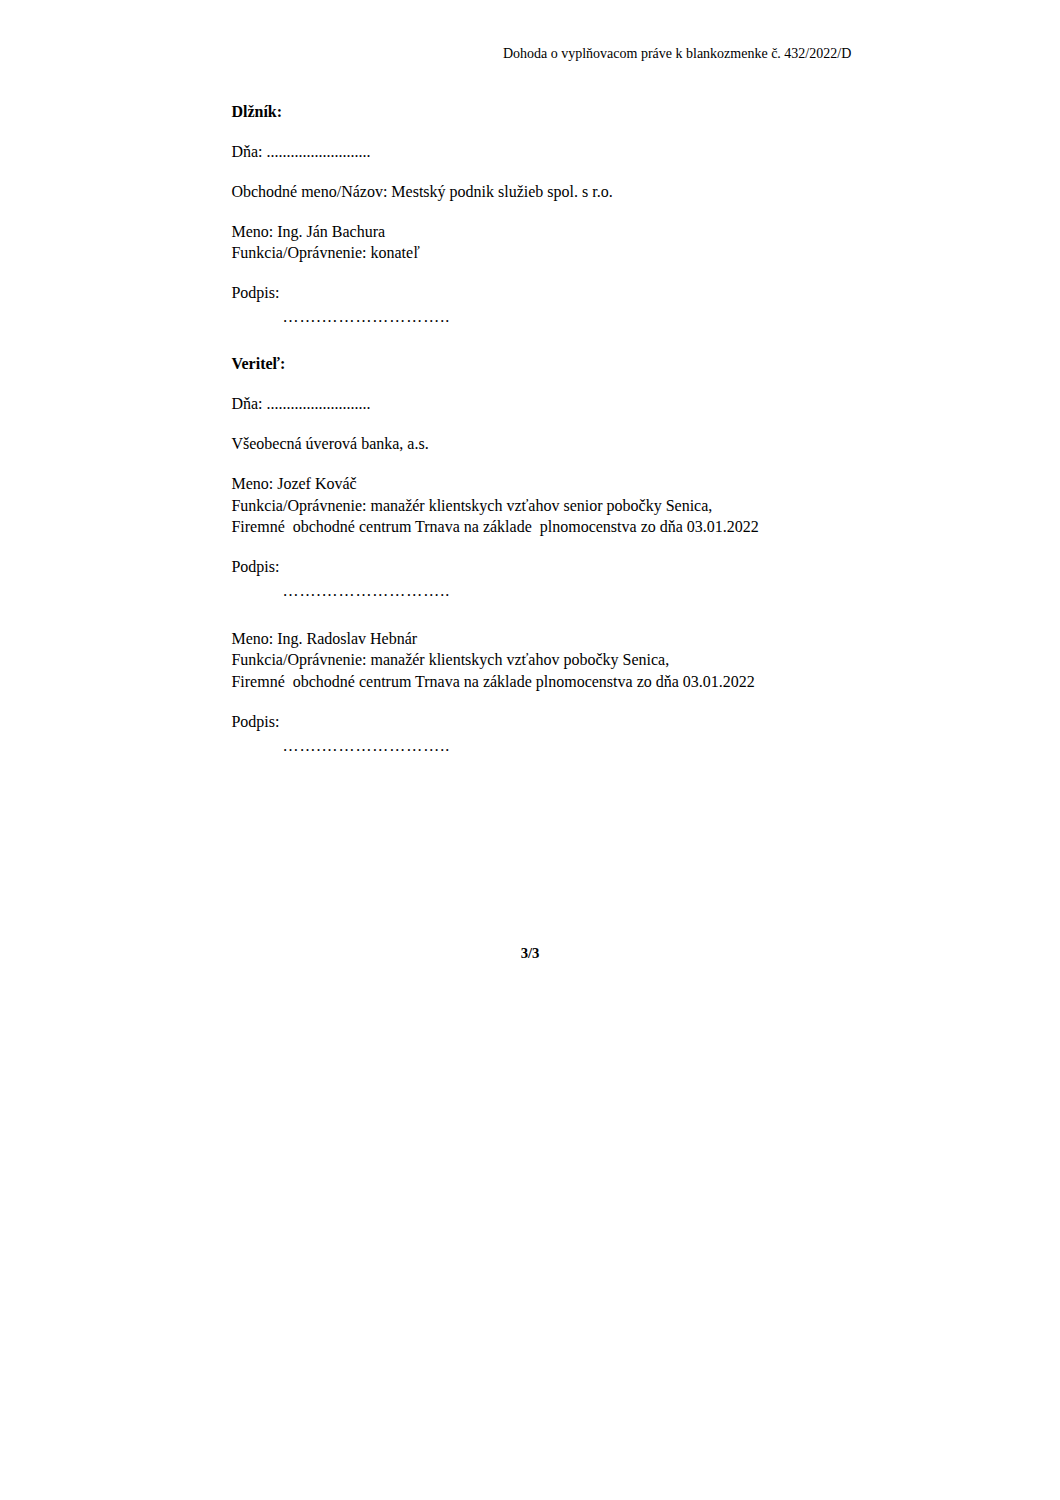Dohoda o vyplňovacom práve k blankozmenke č. 432/2022/D
Dlžník:
Dňa: ..........................
Obchodné meno/Názov: Mestský podnik služieb spol. s r.o.
Meno: Ing. Ján Bachura
Funkcia/Oprávnenie: konateľ
Podpis:
…….…………………..
Veriteľ:
Dňa: ..........................
Všeobecná úverová banka, a.s.
Meno: Jozef Kováč
Funkcia/Oprávnenie: manažér klientskych vzťahov senior pobočky Senica,
Firemné obchodné centrum Trnava na základe plnomocenstva zo dňa 03.01.2022
Podpis:
…….…………………..
Meno: Ing. Radoslav Hebnár
Funkcia/Oprávnenie: manažér klientskych vzťahov pobočky Senica,
Firemné obchodné centrum Trnava na základe plnomocenstva zo dňa 03.01.2022
Podpis:
…….…………………..
3/3